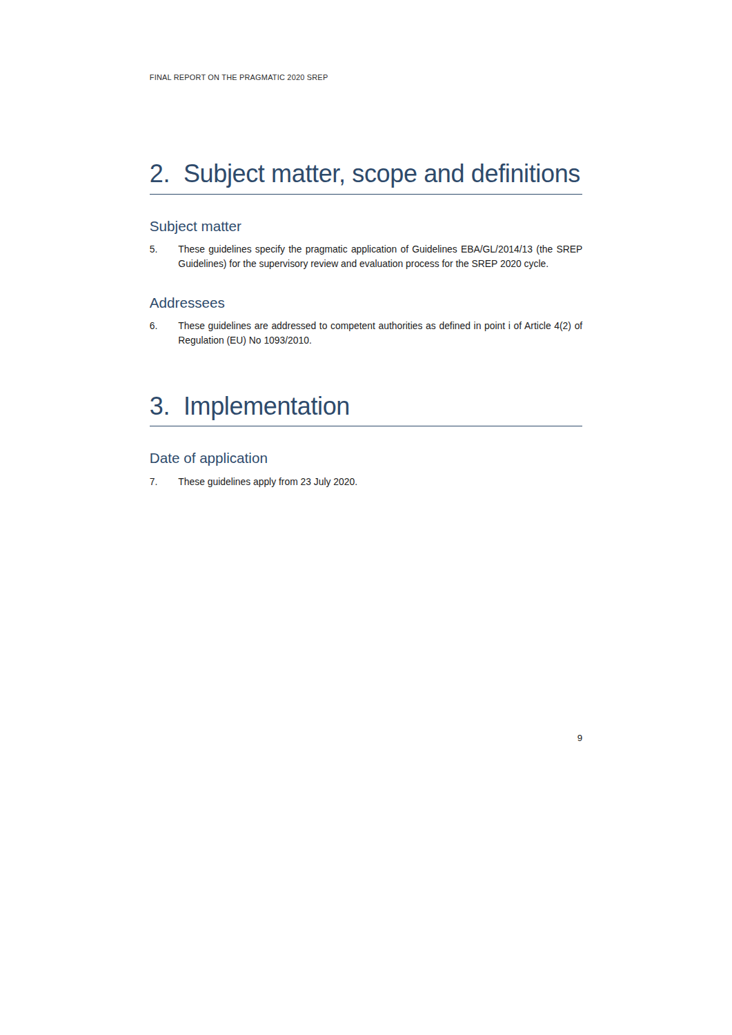FINAL REPORT ON THE PRAGMATIC 2020 SREP
2. Subject matter, scope and definitions
Subject matter
5. These guidelines specify the pragmatic application of Guidelines EBA/GL/2014/13 (the SREP Guidelines) for the supervisory review and evaluation process for the SREP 2020 cycle.
Addressees
6. These guidelines are addressed to competent authorities as defined in point i of Article 4(2) of Regulation (EU) No 1093/2010.
3. Implementation
Date of application
7. These guidelines apply from 23 July 2020.
9